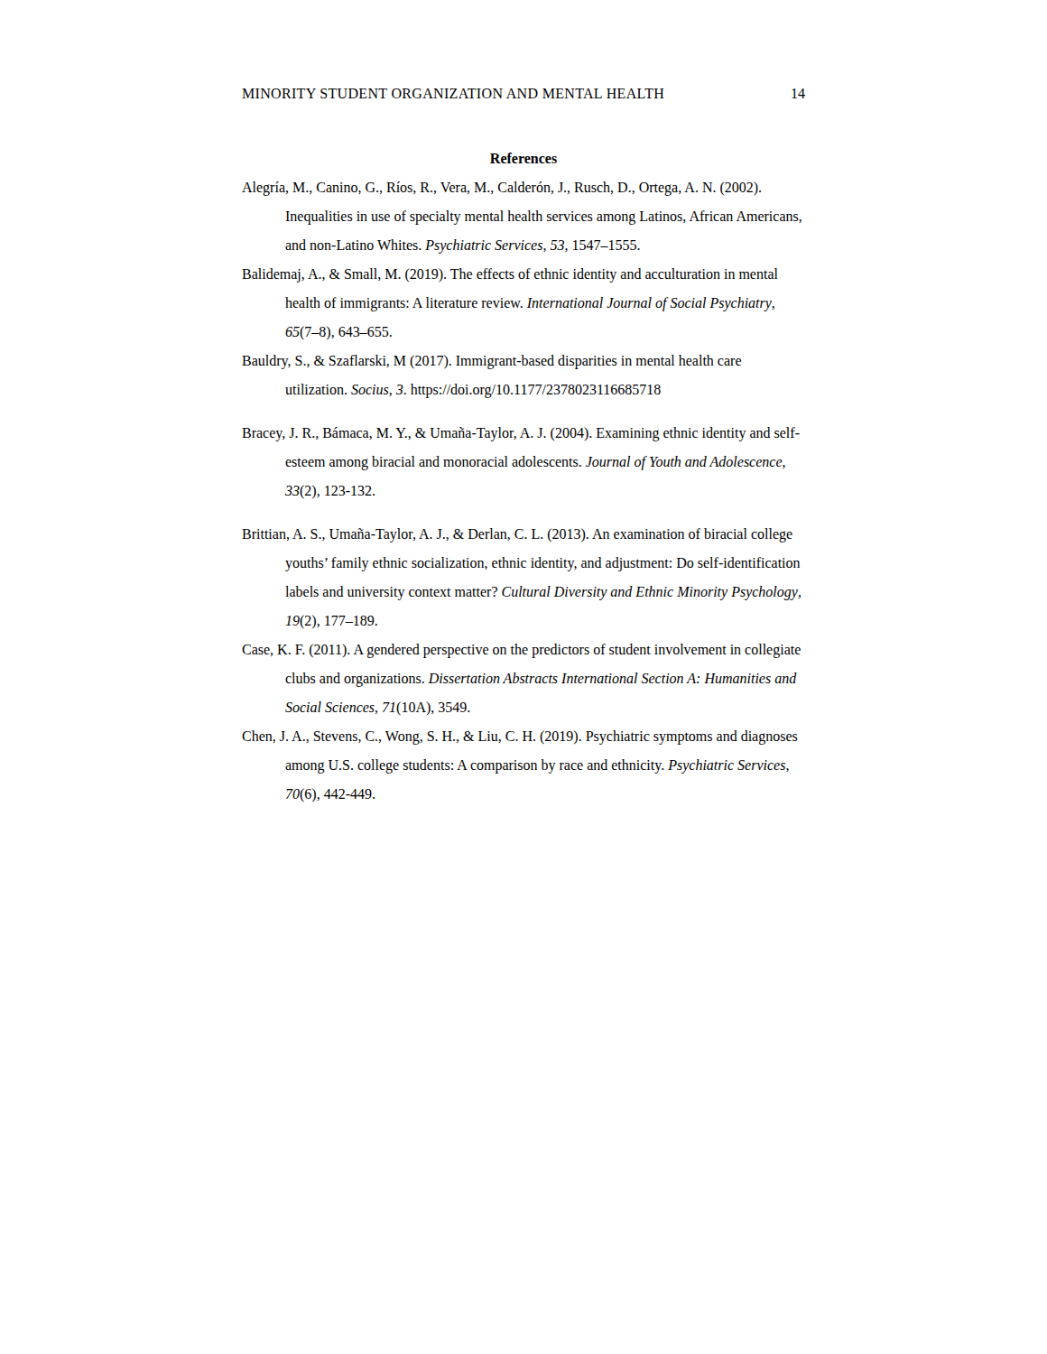Minority Student Organization and Mental Health 14
References
Alegría, M., Canino, G., Ríos, R., Vera, M., Calderón, J., Rusch, D., Ortega, A. N. (2002). Inequalities in use of specialty mental health services among Latinos, African Americans, and non-Latino Whites. Psychiatric Services, 53, 1547–1555.
Balidemaj, A., & Small, M. (2019). The effects of ethnic identity and acculturation in mental health of immigrants: A literature review. International Journal of Social Psychiatry, 65(7–8), 643–655.
Bauldry, S., & Szaflarski, M (2017). Immigrant-based disparities in mental health care utilization. Socius, 3. https://doi.org/10.1177/2378023116685718
Bracey, J. R., Bámaca, M. Y., & Umaña-Taylor, A. J. (2004). Examining ethnic identity and self-esteem among biracial and monoracial adolescents. Journal of Youth and Adolescence, 33(2), 123-132.
Brittian, A. S., Umaña-Taylor, A. J., & Derlan, C. L. (2013). An examination of biracial college youths’ family ethnic socialization, ethnic identity, and adjustment: Do self-identification labels and university context matter? Cultural Diversity and Ethnic Minority Psychology, 19(2), 177–189.
Case, K. F. (2011). A gendered perspective on the predictors of student involvement in collegiate clubs and organizations. Dissertation Abstracts International Section A: Humanities and Social Sciences, 71(10A), 3549.
Chen, J. A., Stevens, C., Wong, S. H., & Liu, C. H. (2019). Psychiatric symptoms and diagnoses among U.S. college students: A comparison by race and ethnicity. Psychiatric Services, 70(6), 442-449.